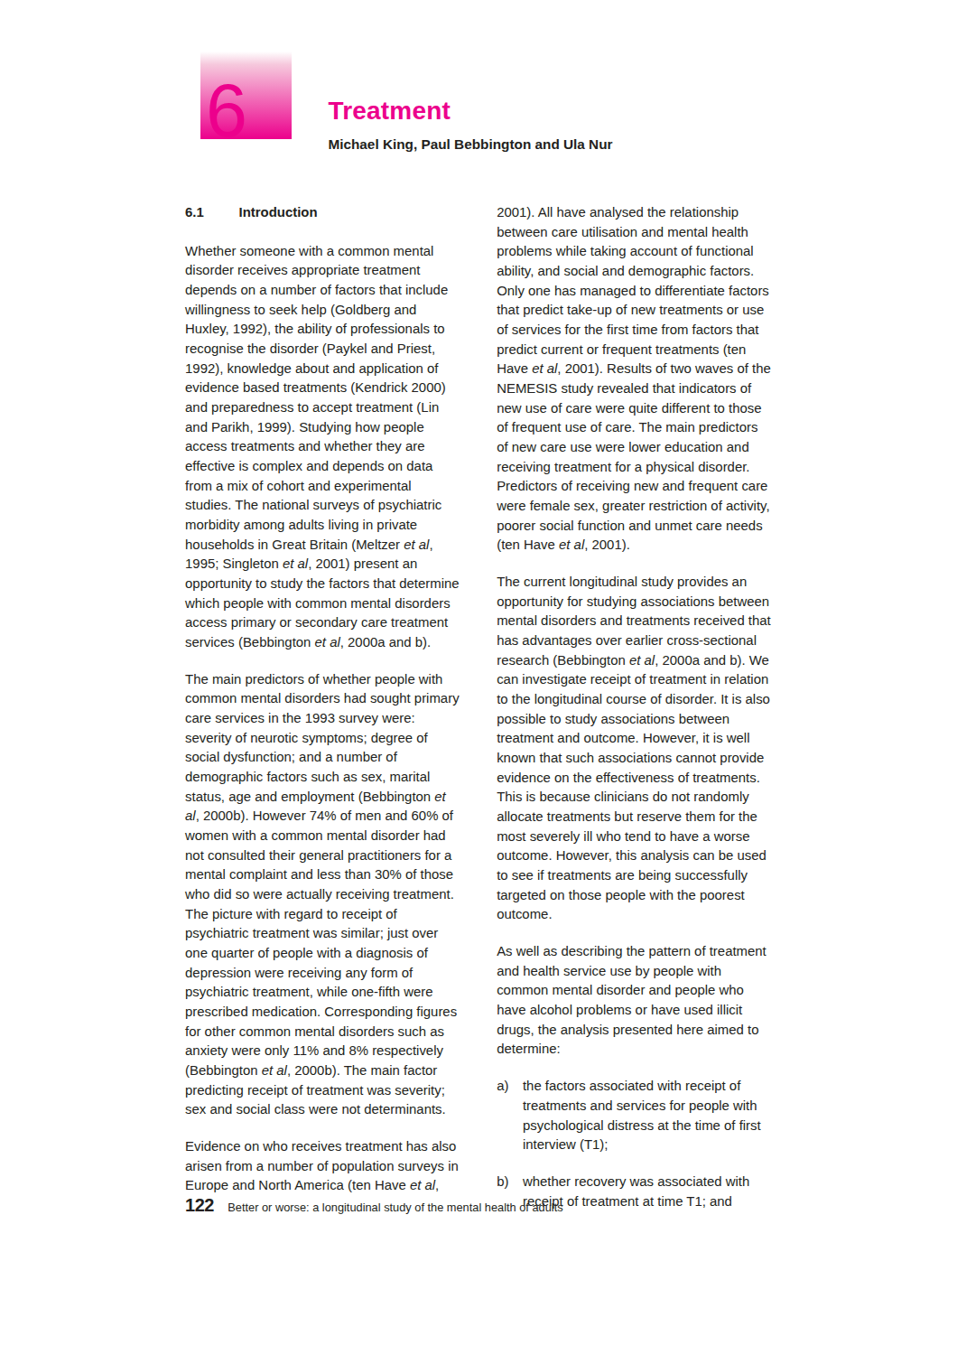6
Treatment
Michael King, Paul Bebbington and Ula Nur
6.1 Introduction
Whether someone with a common mental disorder receives appropriate treatment depends on a number of factors that include willingness to seek help (Goldberg and Huxley, 1992), the ability of professionals to recognise the disorder (Paykel and Priest, 1992), knowledge about and application of evidence based treatments (Kendrick 2000) and preparedness to accept treatment (Lin and Parikh, 1999). Studying how people access treatments and whether they are effective is complex and depends on data from a mix of cohort and experimental studies. The national surveys of psychiatric morbidity among adults living in private households in Great Britain (Meltzer et al, 1995; Singleton et al, 2001) present an opportunity to study the factors that determine which people with common mental disorders access primary or secondary care treatment services (Bebbington et al, 2000a and b).
The main predictors of whether people with common mental disorders had sought primary care services in the 1993 survey were: severity of neurotic symptoms; degree of social dysfunction; and a number of demographic factors such as sex, marital status, age and employment (Bebbington et al, 2000b). However 74% of men and 60% of women with a common mental disorder had not consulted their general practitioners for a mental complaint and less than 30% of those who did so were actually receiving treatment. The picture with regard to receipt of psychiatric treatment was similar; just over one quarter of people with a diagnosis of depression were receiving any form of psychiatric treatment, while one-fifth were prescribed medication. Corresponding figures for other common mental disorders such as anxiety were only 11% and 8% respectively (Bebbington et al, 2000b). The main factor predicting receipt of treatment was severity; sex and social class were not determinants.
Evidence on who receives treatment has also arisen from a number of population surveys in Europe and North America (ten Have et al, 2001). All have analysed the relationship between care utilisation and mental health problems while taking account of functional ability, and social and demographic factors. Only one has managed to differentiate factors that predict take-up of new treatments or use of services for the first time from factors that predict current or frequent treatments (ten Have et al, 2001). Results of two waves of the NEMESIS study revealed that indicators of new use of care were quite different to those of frequent use of care. The main predictors of new care use were lower education and receiving treatment for a physical disorder. Predictors of receiving new and frequent care were female sex, greater restriction of activity, poorer social function and unmet care needs (ten Have et al, 2001).
The current longitudinal study provides an opportunity for studying associations between mental disorders and treatments received that has advantages over earlier cross-sectional research (Bebbington et al, 2000a and b). We can investigate receipt of treatment in relation to the longitudinal course of disorder. It is also possible to study associations between treatment and outcome. However, it is well known that such associations cannot provide evidence on the effectiveness of treatments. This is because clinicians do not randomly allocate treatments but reserve them for the most severely ill who tend to have a worse outcome. However, this analysis can be used to see if treatments are being successfully targeted on those people with the poorest outcome.
As well as describing the pattern of treatment and health service use by people with common mental disorder and people who have alcohol problems or have used illicit drugs, the analysis presented here aimed to determine:
a) the factors associated with receipt of treatments and services for people with psychological distress at the time of first interview (T1);
b) whether recovery was associated with receipt of treatment at time T1; and
122 Better or worse: a longitudinal study of the mental health of adults